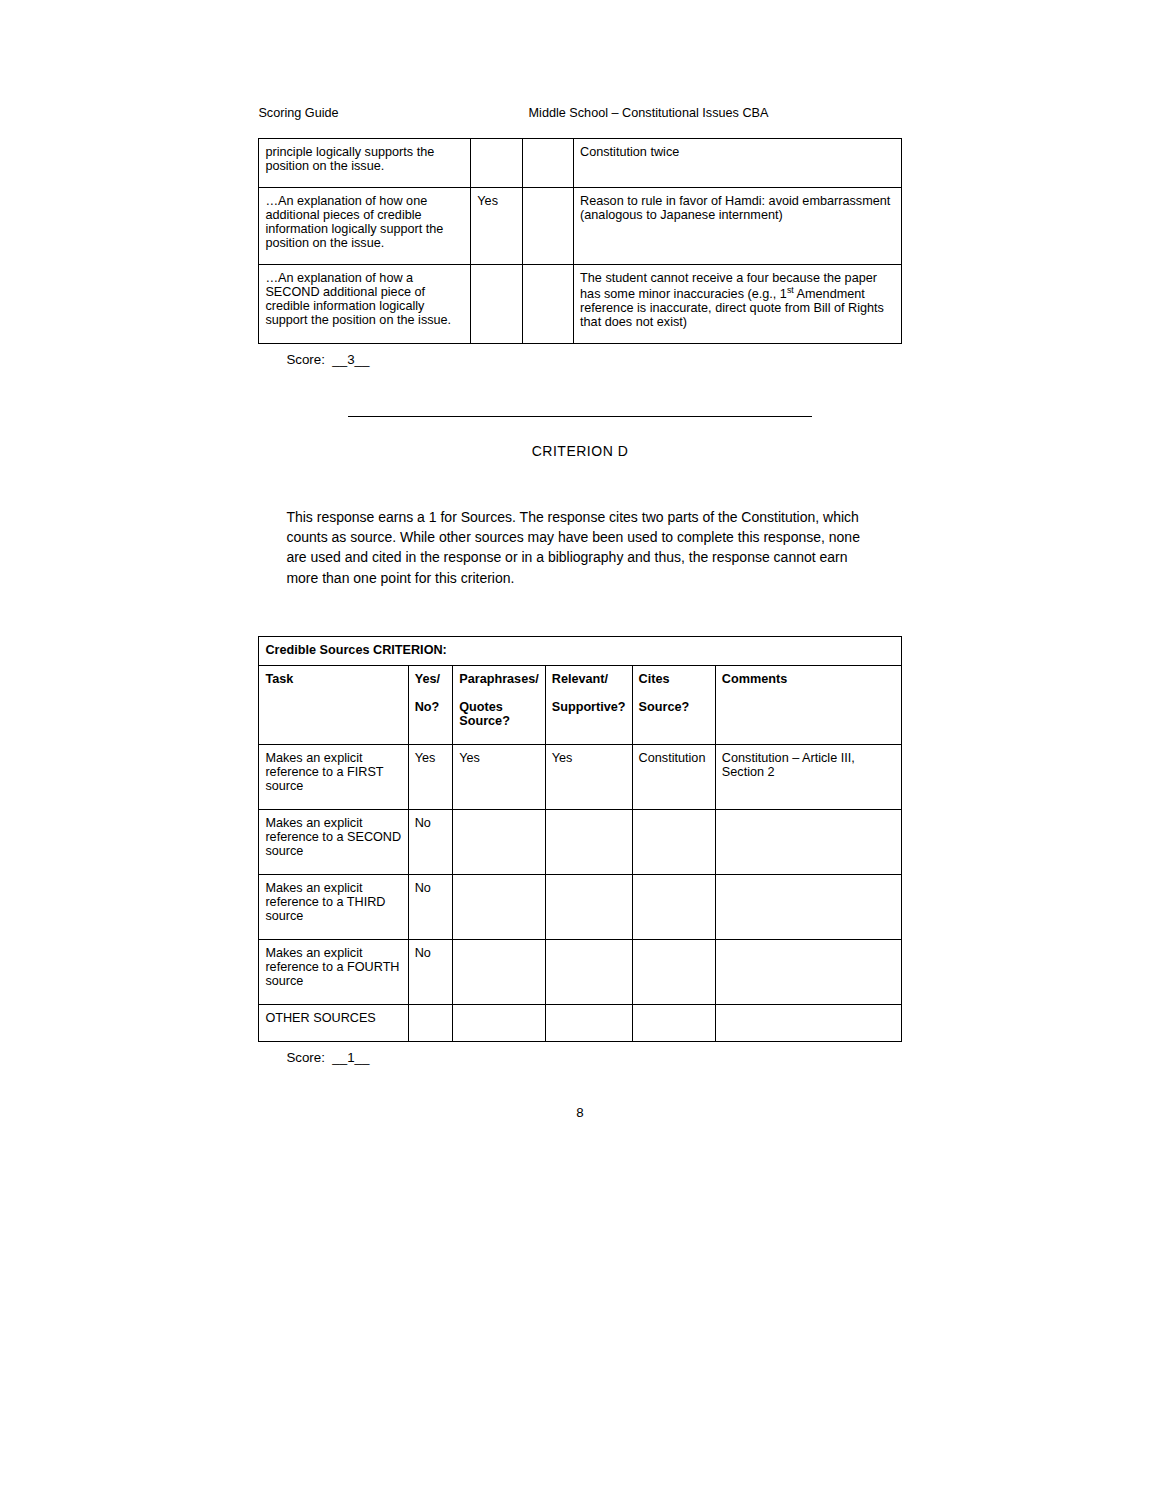Scoring Guide
Middle School – Constitutional Issues CBA
| principle logically supports the position on the issue. | | | Constitution twice |
| …An explanation of how one additional pieces of credible information logically support the position on the issue. | Yes | | Reason to rule in favor of Hamdi: avoid embarrassment (analogous to Japanese internment) |
| …An explanation of how a SECOND additional piece of credible information logically support the position on the issue. | | | The student cannot receive a four because the paper has some minor inaccuracies (e.g., 1 st Amendment reference is inaccurate, direct quote from Bill of Rights that does not exist) |
Score: __3__
CRITERION D
This response earns a 1 for Sources. The response cites two parts of the Constitution, which counts as source. While other sources may have been used to complete this response, none are used and cited in the response or in a bibliography and thus, the response cannot earn more than one point for this criterion.
| Credible Sources CRITERION: |
| --- |
| Task | Yes/ No? | Paraphrases/ Quotes Source? | Relevant/ Supportive? | Cites Source? | Comments |
| Makes an explicit reference to a FIRST source | Yes | Yes | Yes | Constitution | Constitution – Article III, Section 2 |
| Makes an explicit reference to a SECOND source | No | | | | |
| Makes an explicit reference to a THIRD source | No | | | | |
| Makes an explicit reference to a FOURTH source | No | | | | |
| OTHER SOURCES | | | | | |
Score: __1__
8